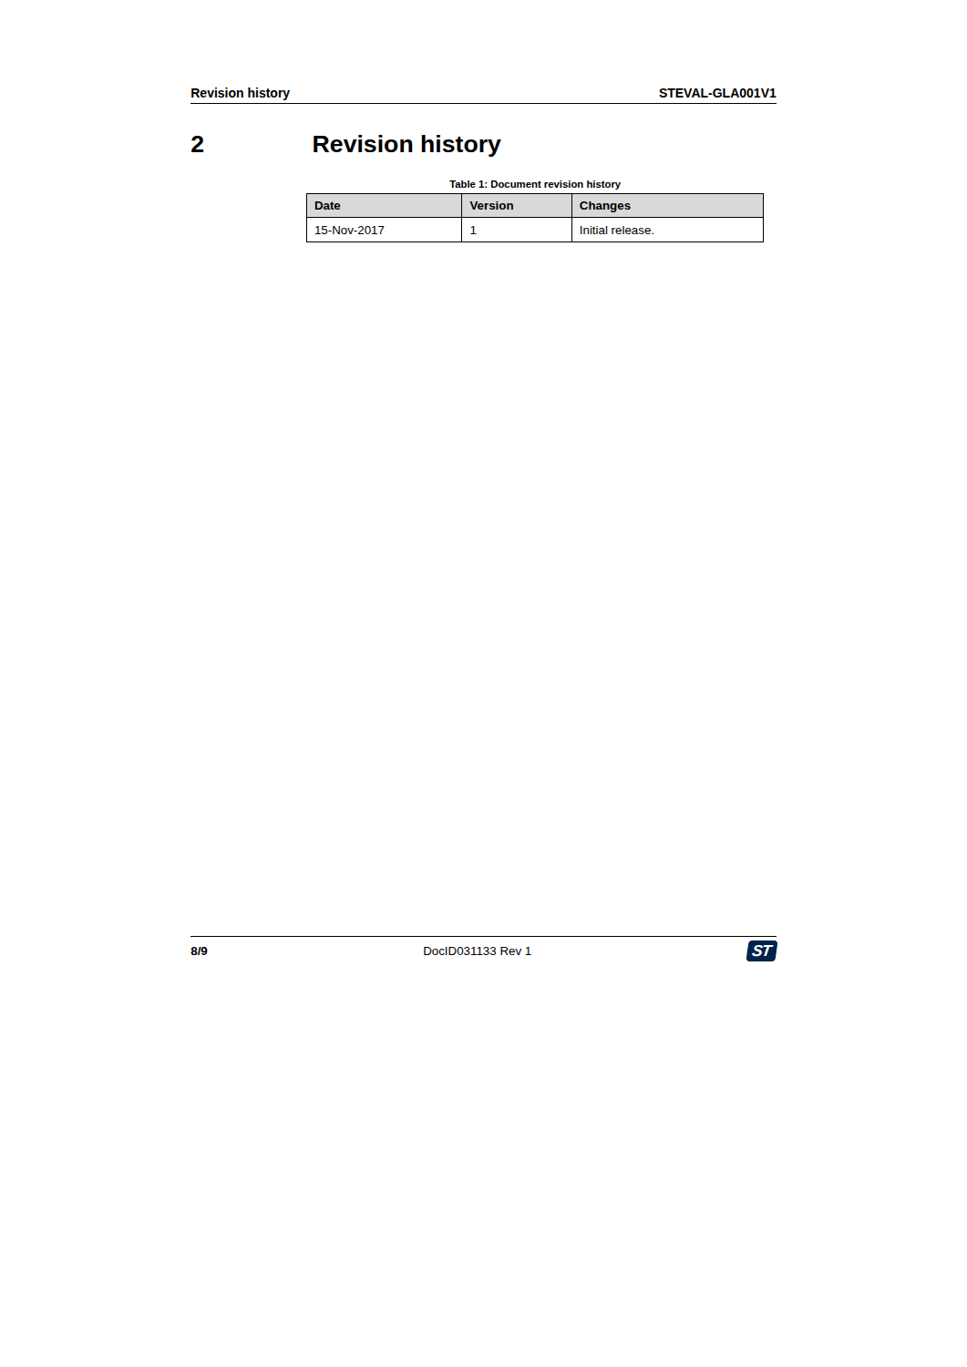Revision history STEVAL-GLA001V1
2 Revision history
Table 1: Document revision history
| Date | Version | Changes |
| --- | --- | --- |
| 15-Nov-2017 | 1 | Initial release. |
8/9 DocID031133 Rev 1 ST